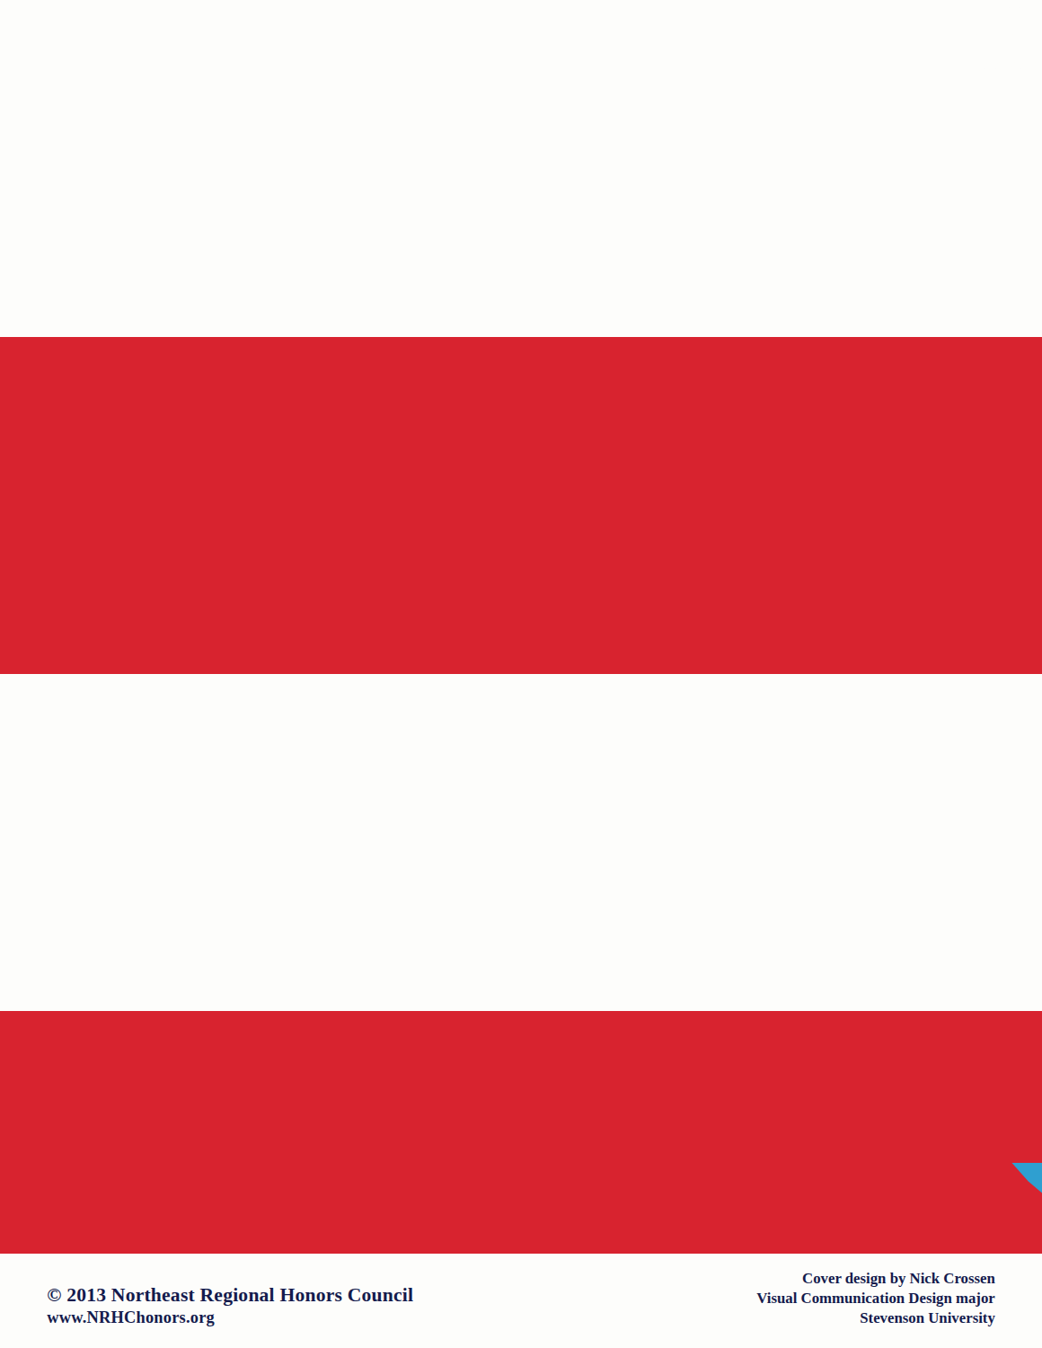© 2013 Northeast Regional Honors Council www.NRHChonors.org
Cover design by Nick Crossen
Visual Communication Design major
Stevenson University